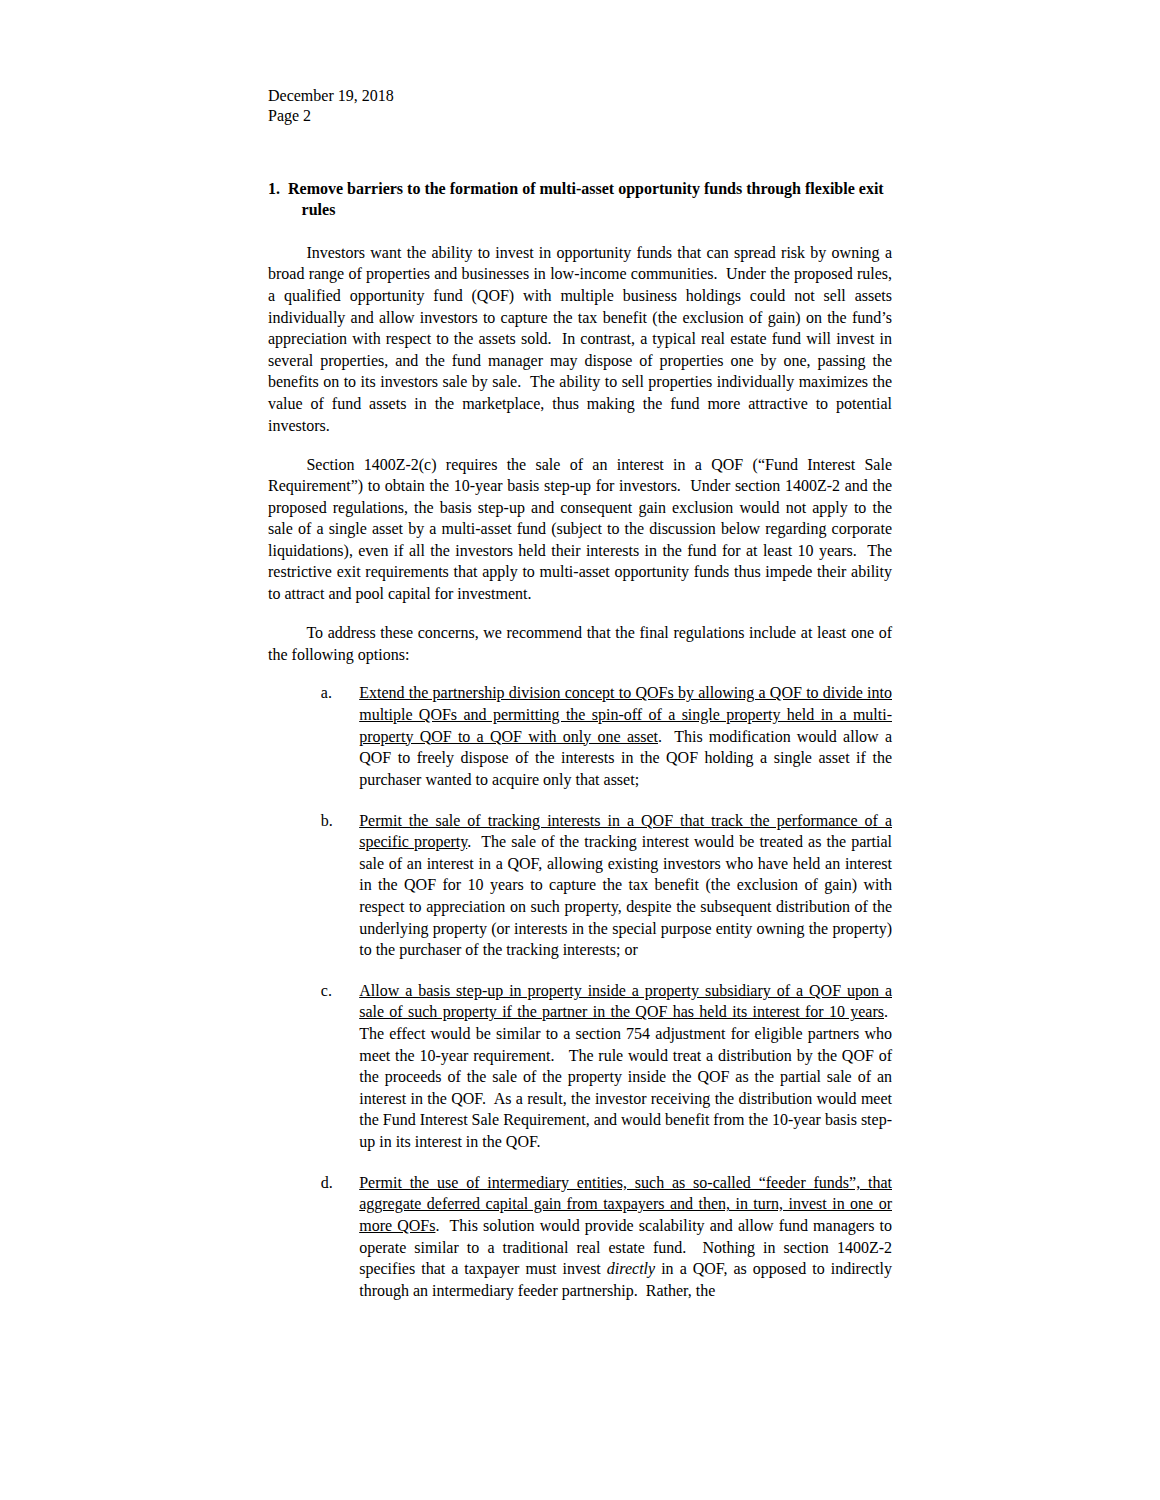December 19, 2018
Page 2
1. Remove barriers to the formation of multi-asset opportunity funds through flexible exit rules
Investors want the ability to invest in opportunity funds that can spread risk by owning a broad range of properties and businesses in low-income communities. Under the proposed rules, a qualified opportunity fund (QOF) with multiple business holdings could not sell assets individually and allow investors to capture the tax benefit (the exclusion of gain) on the fund’s appreciation with respect to the assets sold. In contrast, a typical real estate fund will invest in several properties, and the fund manager may dispose of properties one by one, passing the benefits on to its investors sale by sale. The ability to sell properties individually maximizes the value of fund assets in the marketplace, thus making the fund more attractive to potential investors.
Section 1400Z-2(c) requires the sale of an interest in a QOF (“Fund Interest Sale Requirement”) to obtain the 10-year basis step-up for investors. Under section 1400Z-2 and the proposed regulations, the basis step-up and consequent gain exclusion would not apply to the sale of a single asset by a multi-asset fund (subject to the discussion below regarding corporate liquidations), even if all the investors held their interests in the fund for at least 10 years. The restrictive exit requirements that apply to multi-asset opportunity funds thus impede their ability to attract and pool capital for investment.
To address these concerns, we recommend that the final regulations include at least one of the following options:
a. Extend the partnership division concept to QOFs by allowing a QOF to divide into multiple QOFs and permitting the spin-off of a single property held in a multi-property QOF to a QOF with only one asset. This modification would allow a QOF to freely dispose of the interests in the QOF holding a single asset if the purchaser wanted to acquire only that asset;
b. Permit the sale of tracking interests in a QOF that track the performance of a specific property. The sale of the tracking interest would be treated as the partial sale of an interest in a QOF, allowing existing investors who have held an interest in the QOF for 10 years to capture the tax benefit (the exclusion of gain) with respect to appreciation on such property, despite the subsequent distribution of the underlying property (or interests in the special purpose entity owning the property) to the purchaser of the tracking interests; or
c. Allow a basis step-up in property inside a property subsidiary of a QOF upon a sale of such property if the partner in the QOF has held its interest for 10 years. The effect would be similar to a section 754 adjustment for eligible partners who meet the 10-year requirement. The rule would treat a distribution by the QOF of the proceeds of the sale of the property inside the QOF as the partial sale of an interest in the QOF. As a result, the investor receiving the distribution would meet the Fund Interest Sale Requirement, and would benefit from the 10-year basis step-up in its interest in the QOF.
d. Permit the use of intermediary entities, such as so-called “feeder funds”, that aggregate deferred capital gain from taxpayers and then, in turn, invest in one or more QOFs. This solution would provide scalability and allow fund managers to operate similar to a traditional real estate fund. Nothing in section 1400Z-2 specifies that a taxpayer must invest directly in a QOF, as opposed to indirectly through an intermediary feeder partnership. Rather, the